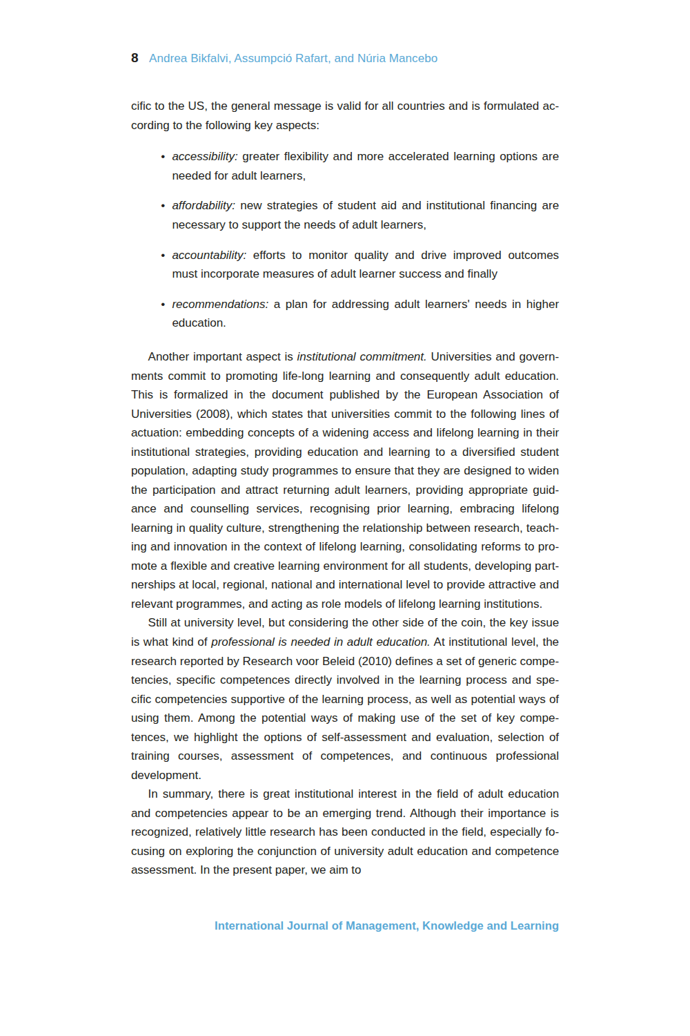8 Andrea Bikfalvi, Assumpció Rafart, and Núria Mancebo
cific to the US, the general message is valid for all countries and is formulated according to the following key aspects:
accessibility: greater flexibility and more accelerated learning options are needed for adult learners,
affordability: new strategies of student aid and institutional financing are necessary to support the needs of adult learners,
accountability: efforts to monitor quality and drive improved outcomes must incorporate measures of adult learner success and finally
recommendations: a plan for addressing adult learners' needs in higher education.
Another important aspect is institutional commitment. Universities and governments commit to promoting life-long learning and consequently adult education. This is formalized in the document published by the European Association of Universities (2008), which states that universities commit to the following lines of actuation: embedding concepts of a widening access and lifelong learning in their institutional strategies, providing education and learning to a diversified student population, adapting study programmes to ensure that they are designed to widen the participation and attract returning adult learners, providing appropriate guidance and counselling services, recognising prior learning, embracing lifelong learning in quality culture, strengthening the relationship between research, teaching and innovation in the context of lifelong learning, consolidating reforms to promote a flexible and creative learning environment for all students, developing partnerships at local, regional, national and international level to provide attractive and relevant programmes, and acting as role models of lifelong learning institutions.
Still at university level, but considering the other side of the coin, the key issue is what kind of professional is needed in adult education. At institutional level, the research reported by Research voor Beleid (2010) defines a set of generic competencies, specific competences directly involved in the learning process and specific competencies supportive of the learning process, as well as potential ways of using them. Among the potential ways of making use of the set of key competences, we highlight the options of self-assessment and evaluation, selection of training courses, assessment of competences, and continuous professional development.
In summary, there is great institutional interest in the field of adult education and competencies appear to be an emerging trend. Although their importance is recognized, relatively little research has been conducted in the field, especially focusing on exploring the conjunction of university adult education and competence assessment. In the present paper, we aim to
International Journal of Management, Knowledge and Learning